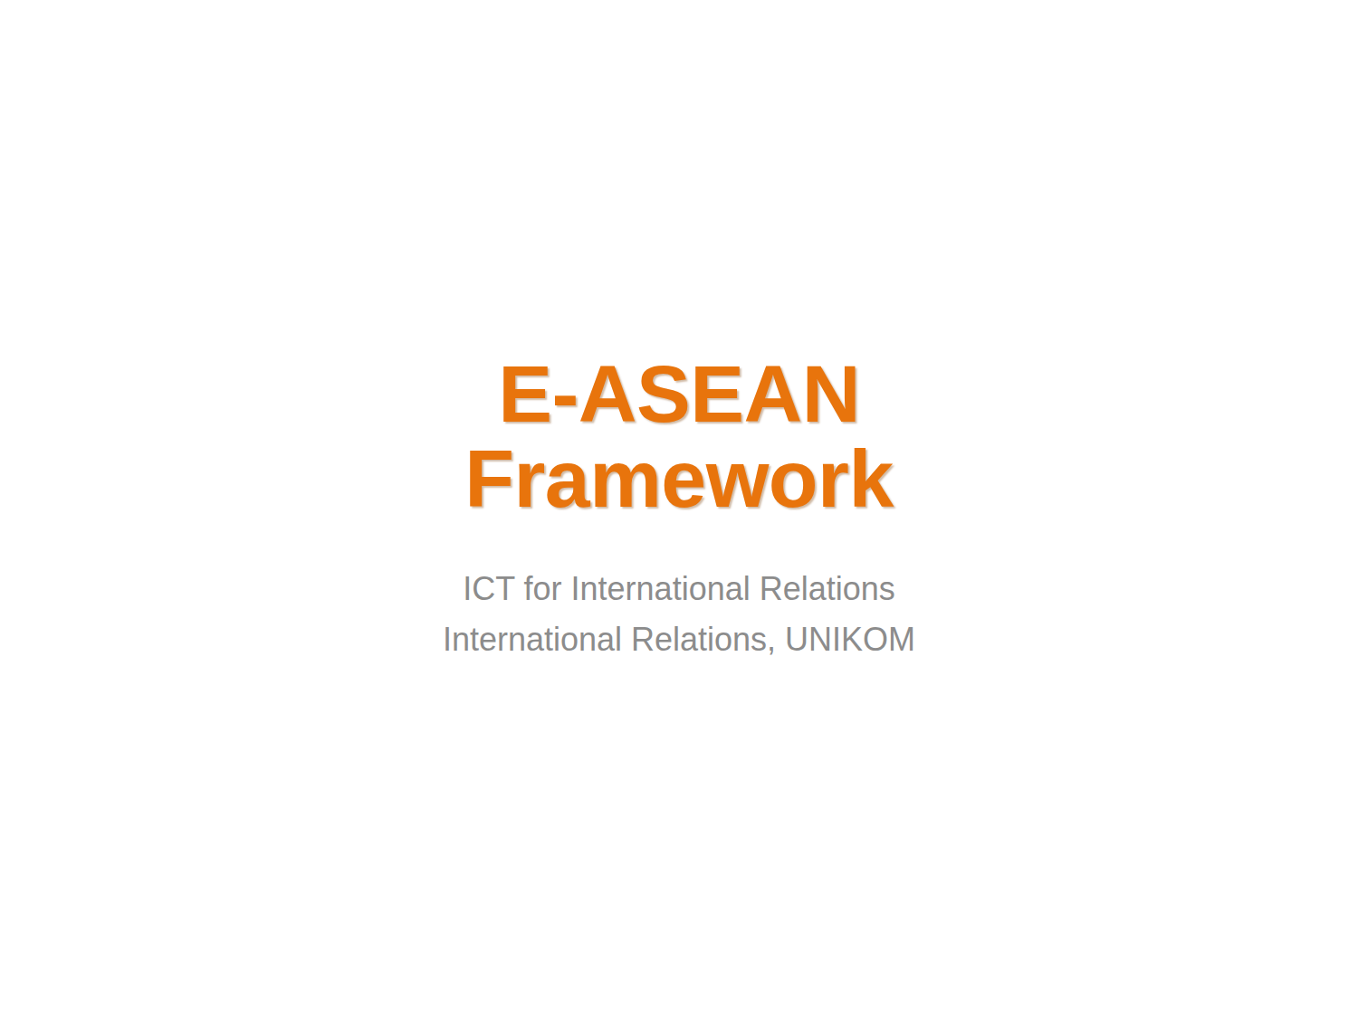E-ASEAN Framework
ICT for International Relations
International Relations, UNIKOM